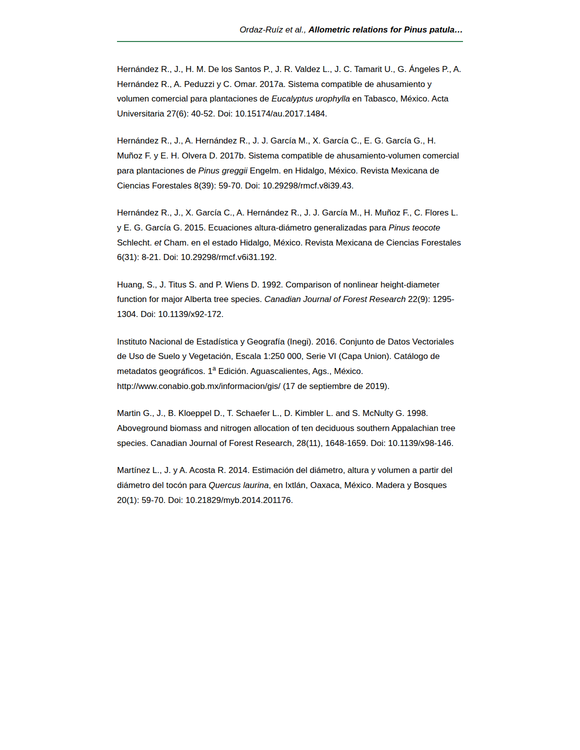Ordaz-Ruíz et al., Allometric relations for Pinus patula…
Hernández R., J., H. M. De los Santos P., J. R. Valdez L., J. C. Tamarit U., G. Ángeles P., A. Hernández R., A. Peduzzi y C. Omar. 2017a. Sistema compatible de ahusamiento y volumen comercial para plantaciones de Eucalyptus urophylla en Tabasco, México. Acta Universitaria 27(6): 40-52. Doi: 10.15174/au.2017.1484.
Hernández R., J., A. Hernández R., J. J. García M., X. García C., E. G. García G., H. Muñoz F. y E. H. Olvera D. 2017b. Sistema compatible de ahusamiento-volumen comercial para plantaciones de Pinus greggii Engelm. en Hidalgo, México. Revista Mexicana de Ciencias Forestales 8(39): 59-70. Doi: 10.29298/rmcf.v8i39.43.
Hernández R., J., X. García C., A. Hernández R., J. J. García M., H. Muñoz F., C. Flores L. y E. G. García G. 2015. Ecuaciones altura-diámetro generalizadas para Pinus teocote Schlecht. et Cham. en el estado Hidalgo, México. Revista Mexicana de Ciencias Forestales 6(31): 8-21. Doi: 10.29298/rmcf.v6i31.192.
Huang, S., J. Titus S. and P. Wiens D. 1992. Comparison of nonlinear height-diameter function for major Alberta tree species. Canadian Journal of Forest Research 22(9): 1295-1304. Doi: 10.1139/x92-172.
Instituto Nacional de Estadística y Geografía (Inegi). 2016. Conjunto de Datos Vectoriales de Uso de Suelo y Vegetación, Escala 1:250 000, Serie VI (Capa Union). Catálogo de metadatos geográficos. 1a Edición. Aguascalientes, Ags., México. http://www.conabio.gob.mx/informacion/gis/ (17 de septiembre de 2019).
Martin G., J., B. Kloeppel D., T. Schaefer L., D. Kimbler L. and S. McNulty G. 1998. Aboveground biomass and nitrogen allocation of ten deciduous southern Appalachian tree species. Canadian Journal of Forest Research, 28(11), 1648-1659. Doi: 10.1139/x98-146.
Martínez L., J. y A. Acosta R. 2014. Estimación del diámetro, altura y volumen a partir del diámetro del tocón para Quercus laurina, en Ixtlán, Oaxaca, México. Madera y Bosques 20(1): 59-70. Doi: 10.21829/myb.2014.201176.